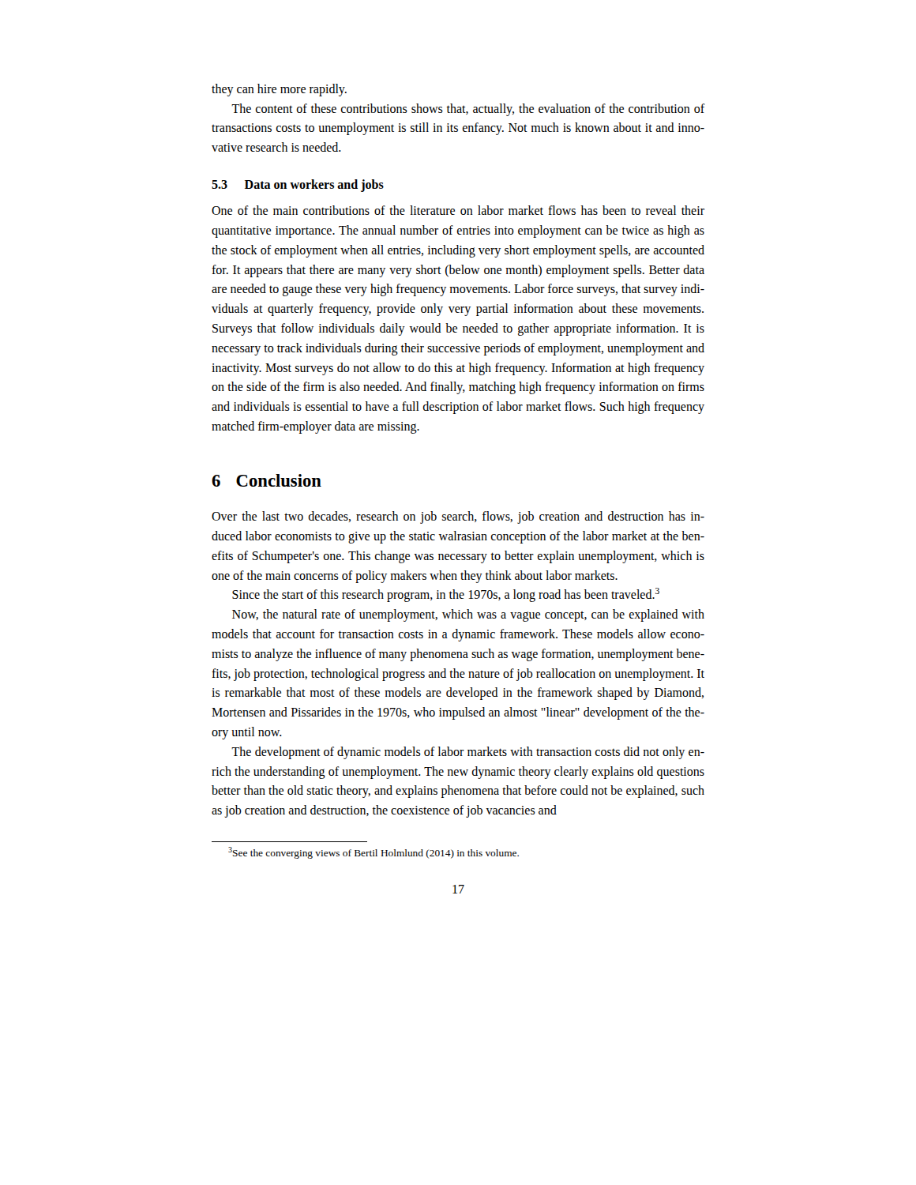they can hire more rapidly.
The content of these contributions shows that, actually, the evaluation of the contribution of transactions costs to unemployment is still in its enfancy. Not much is known about it and innovative research is needed.
5.3 Data on workers and jobs
One of the main contributions of the literature on labor market flows has been to reveal their quantitative importance. The annual number of entries into employment can be twice as high as the stock of employment when all entries, including very short employment spells, are accounted for. It appears that there are many very short (below one month) employment spells. Better data are needed to gauge these very high frequency movements. Labor force surveys, that survey individuals at quarterly frequency, provide only very partial information about these movements. Surveys that follow individuals daily would be needed to gather appropriate information. It is necessary to track individuals during their successive periods of employment, unemployment and inactivity. Most surveys do not allow to do this at high frequency. Information at high frequency on the side of the firm is also needed. And finally, matching high frequency information on firms and individuals is essential to have a full description of labor market flows. Such high frequency matched firm-employer data are missing.
6 Conclusion
Over the last two decades, research on job search, flows, job creation and destruction has induced labor economists to give up the static walrasian conception of the labor market at the benefits of Schumpeter's one. This change was necessary to better explain unemployment, which is one of the main concerns of policy makers when they think about labor markets.
Since the start of this research program, in the 1970s, a long road has been traveled.3
Now, the natural rate of unemployment, which was a vague concept, can be explained with models that account for transaction costs in a dynamic framework. These models allow economists to analyze the influence of many phenomena such as wage formation, unemployment benefits, job protection, technological progress and the nature of job reallocation on unemployment. It is remarkable that most of these models are developed in the framework shaped by Diamond, Mortensen and Pissarides in the 1970s, who impulsed an almost "linear" development of the theory until now.
The development of dynamic models of labor markets with transaction costs did not only enrich the understanding of unemployment. The new dynamic theory clearly explains old questions better than the old static theory, and explains phenomena that before could not be explained, such as job creation and destruction, the coexistence of job vacancies and
3See the converging views of Bertil Holmlund (2014) in this volume.
17